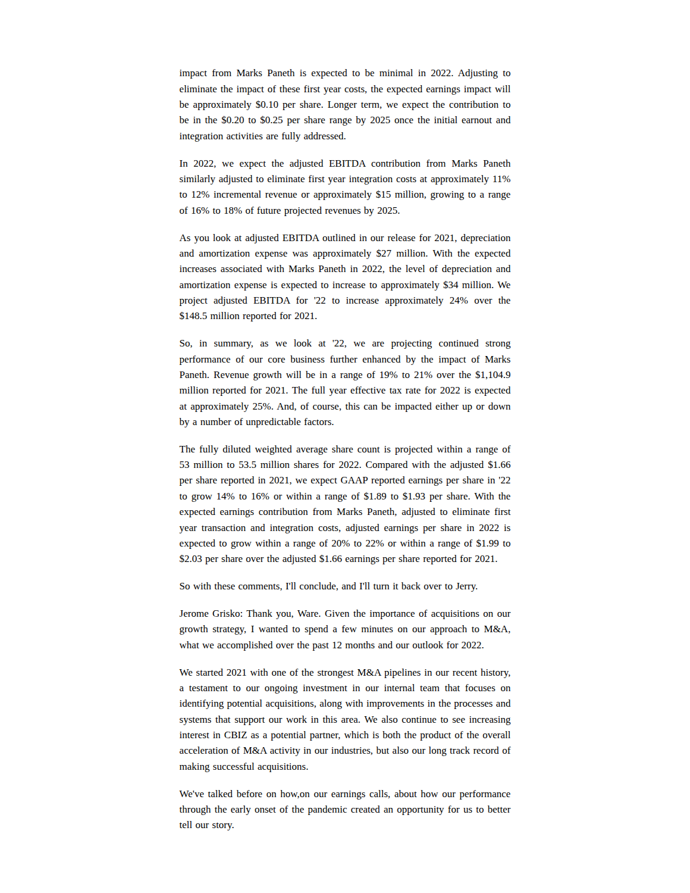impact from Marks Paneth is expected to be minimal in 2022. Adjusting to eliminate the impact of these first year costs, the expected earnings impact will be approximately $0.10 per share. Longer term, we expect the contribution to be in the $0.20 to $0.25 per share range by 2025 once the initial earnout and integration activities are fully addressed.
In 2022, we expect the adjusted EBITDA contribution from Marks Paneth similarly adjusted to eliminate first year integration costs at approximately 11% to 12% incremental revenue or approximately $15 million, growing to a range of 16% to 18% of future projected revenues by 2025.
As you look at adjusted EBITDA outlined in our release for 2021, depreciation and amortization expense was approximately $27 million. With the expected increases associated with Marks Paneth in 2022, the level of depreciation and amortization expense is expected to increase to approximately $34 million. We project adjusted EBITDA for '22 to increase approximately 24% over the $148.5 million reported for 2021.
So, in summary, as we look at '22, we are projecting continued strong performance of our core business further enhanced by the impact of Marks Paneth. Revenue growth will be in a range of 19% to 21% over the $1,104.9 million reported for 2021. The full year effective tax rate for 2022 is expected at approximately 25%. And, of course, this can be impacted either up or down by a number of unpredictable factors.
The fully diluted weighted average share count is projected within a range of 53 million to 53.5 million shares for 2022. Compared with the adjusted $1.66 per share reported in 2021, we expect GAAP reported earnings per share in '22 to grow 14% to 16% or within a range of $1.89 to $1.93 per share. With the expected earnings contribution from Marks Paneth, adjusted to eliminate first year transaction and integration costs, adjusted earnings per share in 2022 is expected to grow within a range of 20% to 22% or within a range of $1.99 to $2.03 per share over the adjusted $1.66 earnings per share reported for 2021.
So with these comments, I'll conclude, and I'll turn it back over to Jerry.
Jerome Grisko: Thank you, Ware. Given the importance of acquisitions on our growth strategy, I wanted to spend a few minutes on our approach to M&A, what we accomplished over the past 12 months and our outlook for 2022.
We started 2021 with one of the strongest M&A pipelines in our recent history, a testament to our ongoing investment in our internal team that focuses on identifying potential acquisitions, along with improvements in the processes and systems that support our work in this area. We also continue to see increasing interest in CBIZ as a potential partner, which is both the product of the overall acceleration of M&A activity in our industries, but also our long track record of making successful acquisitions.
We've talked before on how,on our earnings calls, about how our performance through the early onset of the pandemic created an opportunity for us to better tell our story.